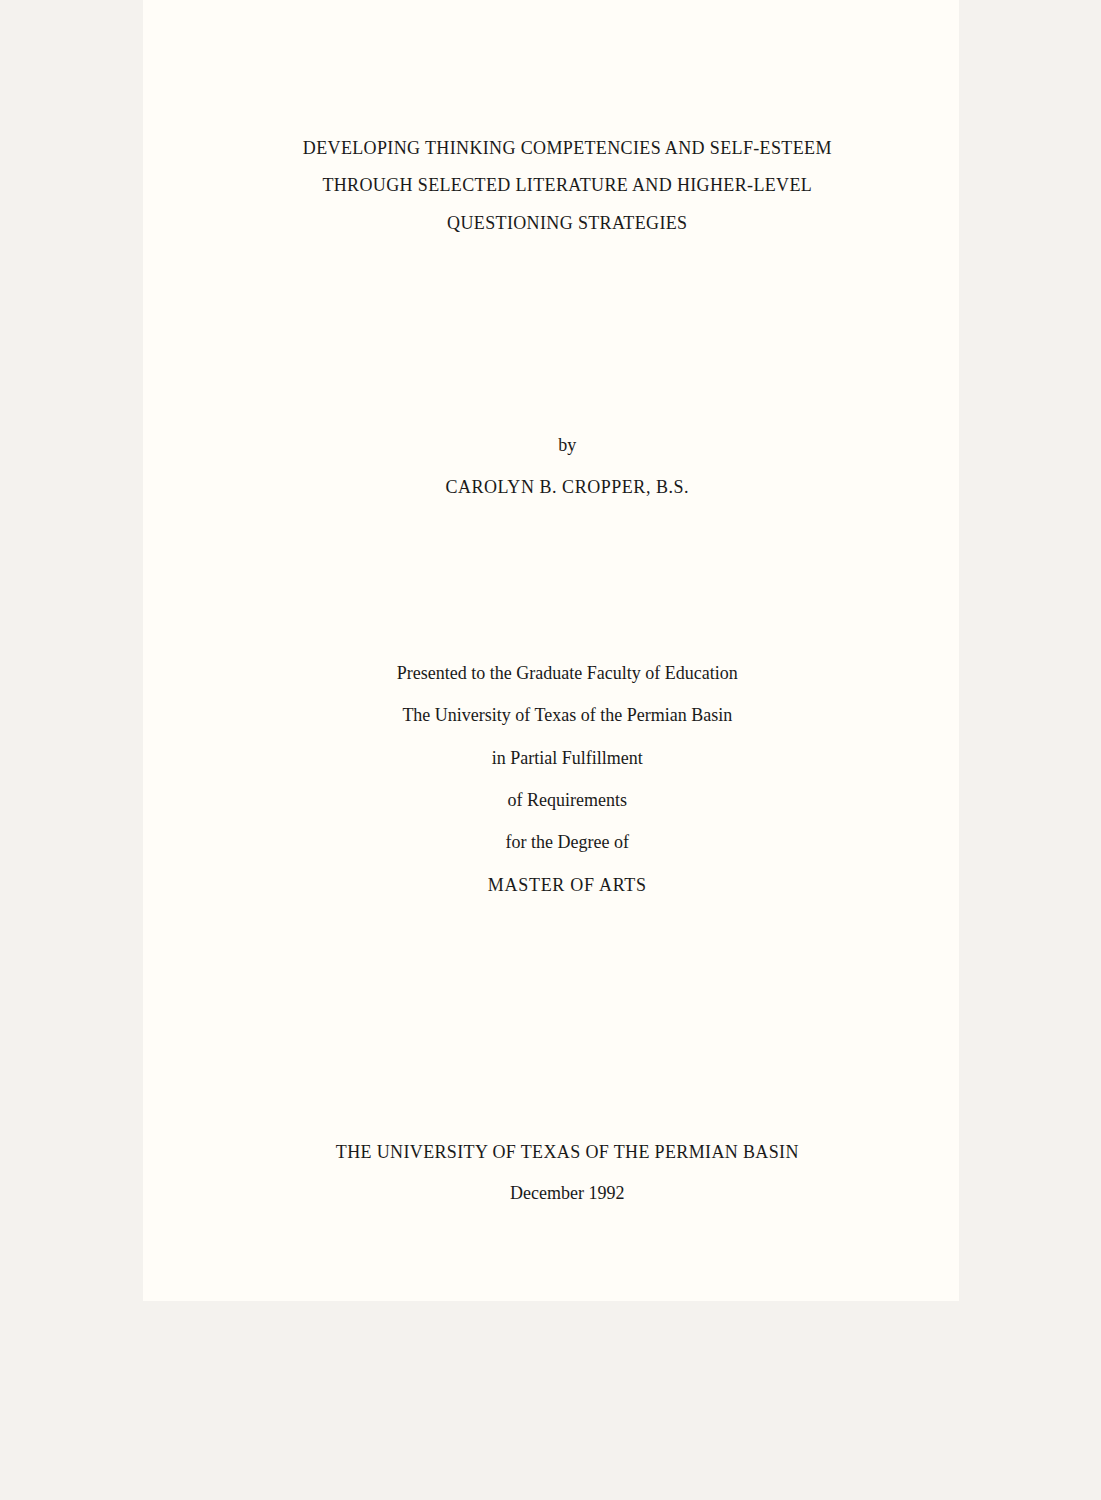DEVELOPING THINKING COMPETENCIES AND SELF-ESTEEM
THROUGH SELECTED LITERATURE AND HIGHER-LEVEL
QUESTIONING STRATEGIES
by
CAROLYN B. CROPPER, B.S.
Presented to the Graduate Faculty of Education
The University of Texas of the Permian Basin
in Partial Fulfillment
of Requirements
for the Degree of
MASTER OF ARTS
THE UNIVERSITY OF TEXAS OF THE PERMIAN BASIN
December 1992